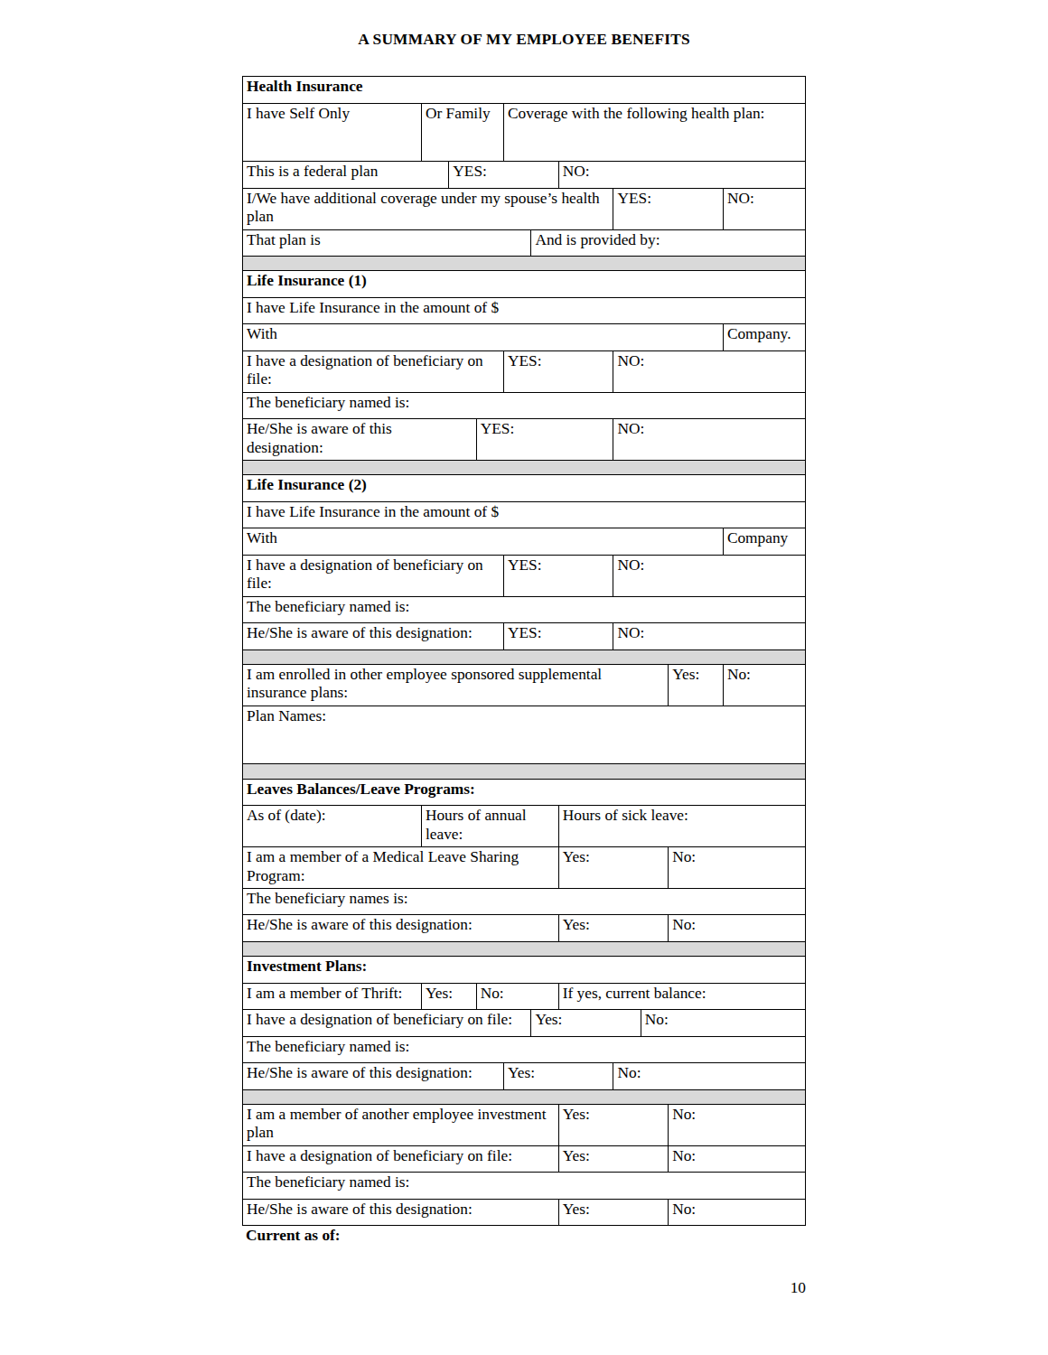A SUMMARY OF MY EMPLOYEE BENEFITS
| Health Insurance |
| I have Self Only | Or Family | Coverage with the following health plan: |
| This is a federal plan | YES: | NO: |
| I/We have additional coverage under my spouse’s health plan | YES: | NO: |
| That plan is | And is provided by: |
| Life Insurance (1) |
| I have Life Insurance in the amount of $ |
| With | Company. |
| I have a designation of beneficiary on file: | YES: | NO: |
| The beneficiary named is: |
| He/She is aware of this designation: | YES: | NO: |
| Life Insurance (2) |
| I have Life Insurance in the amount of $ |
| With | Company |
| I have a designation of beneficiary on file: | YES: | NO: |
| The beneficiary named is: |
| He/She is aware of this designation: | YES: | NO: |
| I am enrolled in other employee sponsored supplemental insurance plans: | Yes: | No: |
| Plan Names: |
| Leaves Balances/Leave Programs: |
| As of (date): | Hours of annual leave: | Hours of sick leave: |
| I am a member of a Medical Leave Sharing Program: | Yes: | No: |
| The beneficiary names is: |
| He/She is aware of this designation: | Yes: | No: |
| Investment Plans: |
| I am a member of Thrift: | Yes: | No: | If yes, current balance: |
| I have a designation of beneficiary on file: | Yes: | No: |
| The beneficiary named is: |
| He/She is aware of this designation: | Yes: | No: |
| I am a member of another employee investment plan | Yes: | No: |
| I have a designation of beneficiary on file: | Yes: | No: |
| The beneficiary named is: |
| He/She is aware of this designation: | Yes: | No: |
Current as of:
10